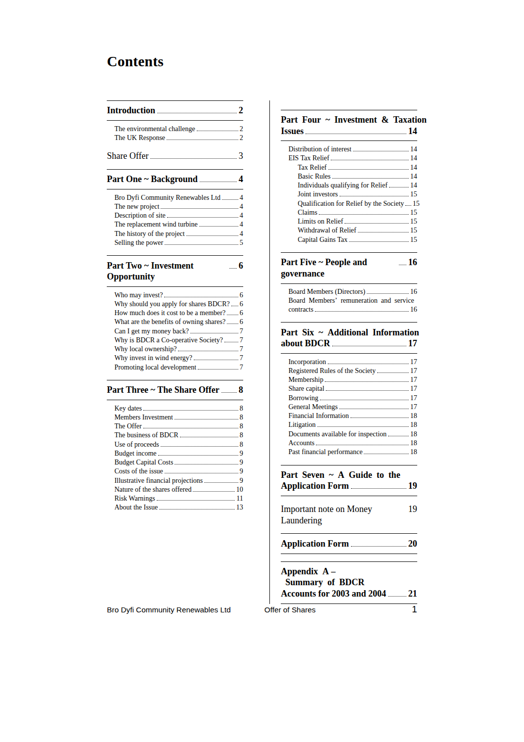Contents
Introduction 2
The environmental challenge 2
The UK Response 2
Share Offer 3
Part One ~ Background 4
Bro Dyfi Community Renewables Ltd 4
The new project 4
Description of site 4
The replacement wind turbine 4
The history of the project 4
Selling the power 5
Part Two ~ Investment Opportunity 6
Who may invest? 6
Why should you apply for shares BDCR? 6
How much does it cost to be a member? 6
What are the benefits of owning shares? 6
Can I get my money back? 7
Why is BDCR a Co-operative Society? 7
Why local ownership? 7
Why invest in wind energy? 7
Promoting local development 7
Part Three ~ The Share Offer 8
Key dates 8
Members Investment 8
The Offer 8
The business of BDCR 8
Use of proceeds 8
Budget income 9
Budget Capital Costs 9
Costs of the issue 9
Illustrative financial projections 9
Nature of the shares offered 10
Risk Warnings 11
About the Issue 13
Part Four ~ Investment & Taxation
Issues 14
Distribution of interest 14
EIS Tax Relief 14
Tax Relief 14
Basic Rules 14
Individuals qualifying for Relief 14
Joint investors 15
Qualification for Relief by the Society 15
Claims 15
Limits on Relief 15
Withdrawal of Relief 15
Capital Gains Tax 15
Part Five ~ People and governance 16
Board Members (Directors) 16
Board Members’ remuneration and service contracts 16
Part Six ~ Additional Information
about BDCR 17
Incorporation 17
Registered Rules of the Society 17
Membership 17
Share capital 17
Borrowing 17
General Meetings 17
Financial Information 18
Litigation 18
Documents available for inspection 18
Accounts 18
Past financial performance 18
Part Seven ~ A Guide to the
Application Form 19
Important note on Money Laundering 19
Application Form 20
Appendix A – Summary of BDCR
Accounts for 2003 and 2004 21
Bro Dyfi Community Renewables Ltd Offer of Shares 1